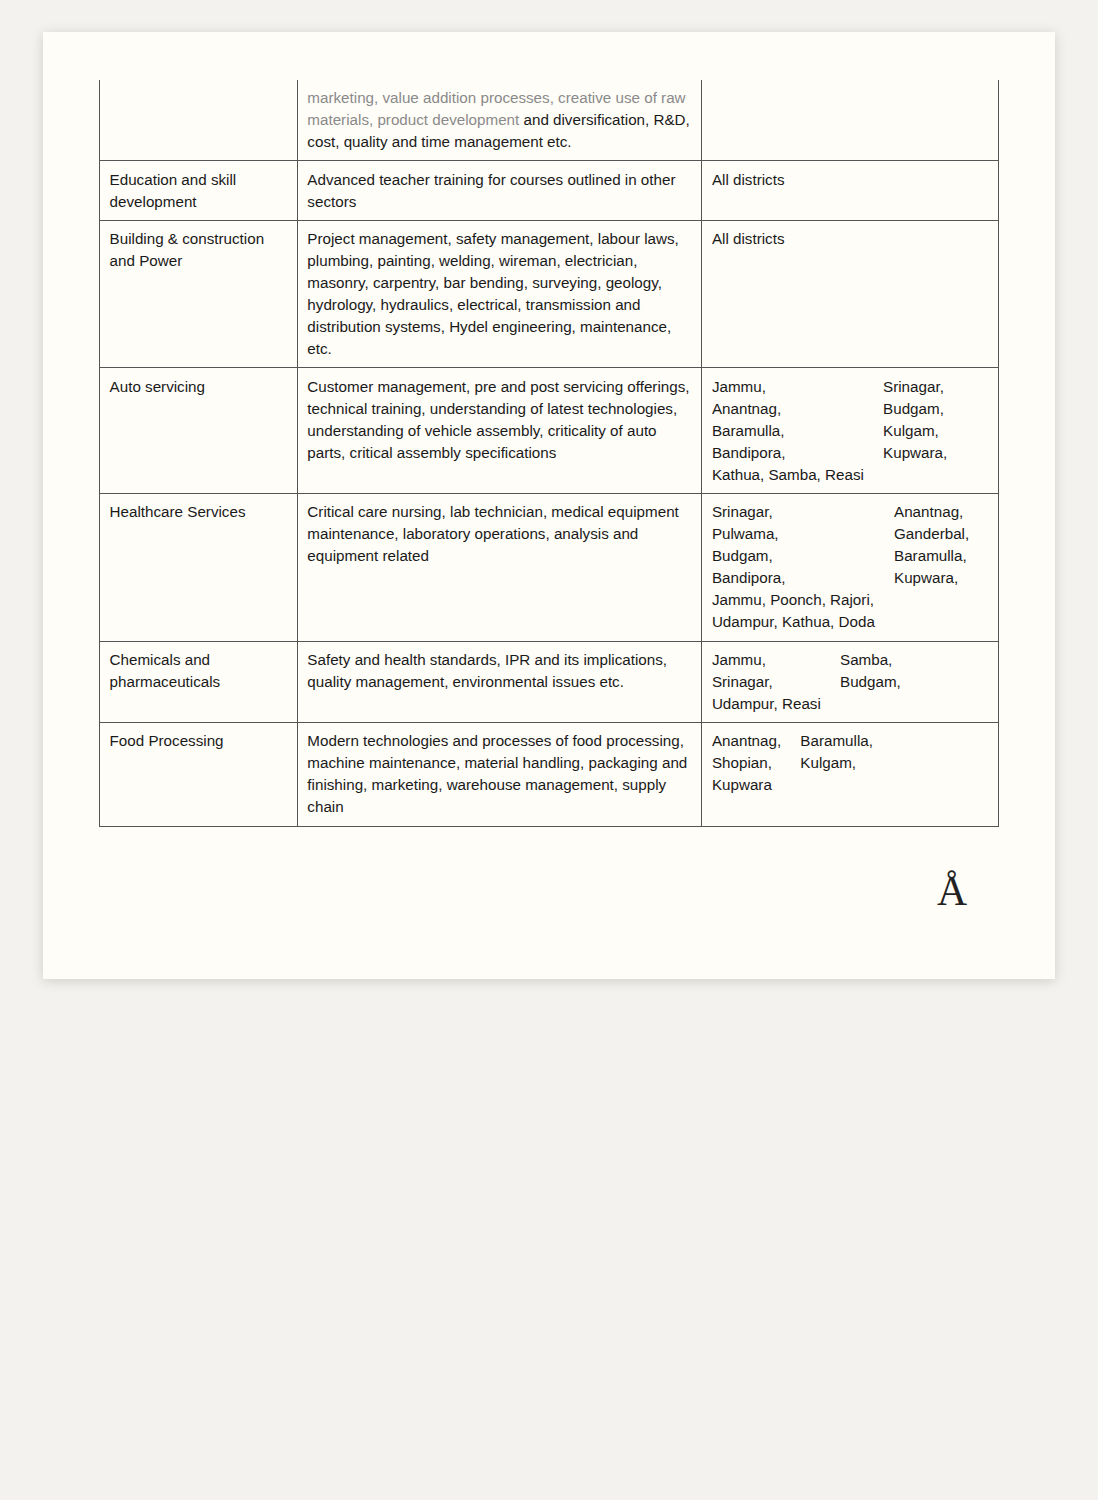| | marketing, value addition processes, creative use of raw materials, product development and diversification, R&D, cost, quality and time management etc. | |
| Education and skill development | Advanced teacher training for courses outlined in other sectors | All districts |
| Building & construction and Power | Project management, safety management, labour laws, plumbing, painting, welding, wireman, electrician, masonry, carpentry, bar bending, surveying, geology, hydrology, hydraulics, electrical, transmission and distribution systems, Hydel engineering, maintenance, etc. | All districts |
| Auto servicing | Customer management, pre and post servicing offerings, technical training, understanding of latest technologies, understanding of vehicle assembly, criticality of auto parts, critical assembly specifications | Jammu, Anantnag, Baramulla, Bandipora, Kathua, Samba, Reasi Srinagar, Budgam, Kulgam, Kupwara, |
| Healthcare Services | Critical care nursing, lab technician, medical equipment maintenance, laboratory operations, analysis and equipment related | Srinagar, Pulwama, Budgam, Bandipora, Jammu, Poonch, Rajori, Udampur, Kathua, Doda Anantnag, Ganderbal, Baramulla, Kupwara, |
| Chemicals and pharmaceuticals | Safety and health standards, IPR and its implications, quality management, environmental issues etc. | Jammu, Srinagar, Udampur, Reasi Samba, Budgam, |
| Food Processing | Modern technologies and processes of food processing, machine maintenance, material handling, packaging and finishing, marketing, warehouse management, supply chain | Anantnag, Shopian, Kupwara Baramulla, Kulgam, |
Å